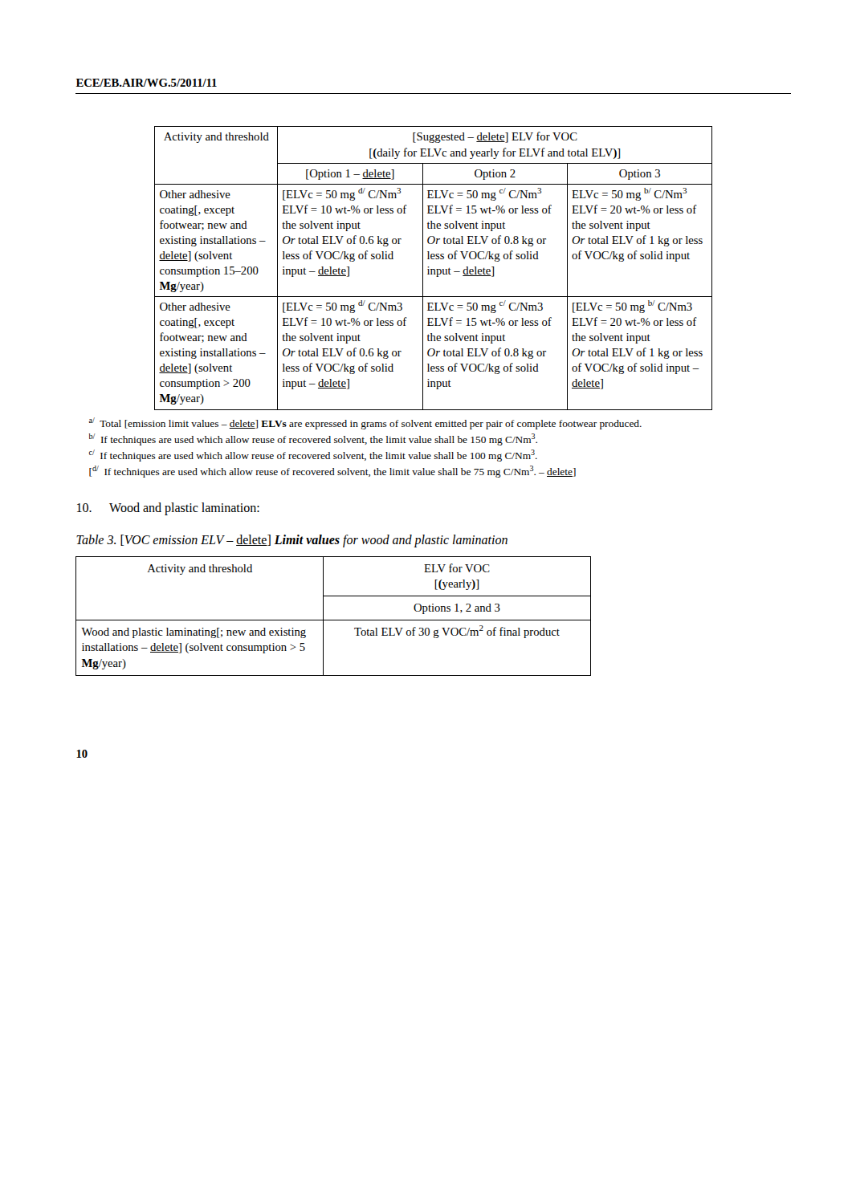ECE/EB.AIR/WG.5/2011/11
| Activity and threshold | [Suggested – delete ] ELV for VOC [ ( daily for ELVc and yearly for ELVf and total ELV ) ] |
| --- | --- |
| [Option 1 – delete ] | Option 2 | Option 3 |
| Other adhesive coating[, except footwear; new and existing installations – delete ] (solvent consumption 15–200 Mg /year) | [ELVc = 50 mg d/ C/Nm 3 ELVf = 10 wt-% or less of the solvent input Or total ELV of 0.6 kg or less of VOC/kg of solid input – delete ] | ELVc = 50 mg c/ C/Nm 3 ELVf = 15 wt-% or less of the solvent input Or total ELV of 0.8 kg or less of VOC/kg of solid input – delete ] | ELVc = 50 mg b/ C/Nm 3 ELVf = 20 wt-% or less of the solvent input Or total ELV of 1 kg or less of VOC/kg of solid input |
| Other adhesive coating[, except footwear; new and existing installations – delete ] (solvent consumption > 200 Mg /year) | [ELVc = 50 mg d/ C/Nm3 ELVf = 10 wt-% or less of the solvent input Or total ELV of 0.6 kg or less of VOC/kg of solid input – delete ] | ELVc = 50 mg c/ C/Nm3 ELVf = 15 wt-% or less of the solvent input Or total ELV of 0.8 kg or less of VOC/kg of solid input | [ELVc = 50 mg b/ C/Nm3 ELVf = 20 wt-% or less of the solvent input Or total ELV of 1 kg or less of VOC/kg of solid input – delete ] |
a/ Total [emission limit values – delete] ELVs are expressed in grams of solvent emitted per pair of complete footwear produced.
b/ If techniques are used which allow reuse of recovered solvent, the limit value shall be 150 mg C/Nm3.
c/ If techniques are used which allow reuse of recovered solvent, the limit value shall be 100 mg C/Nm3.
[d/ If techniques are used which allow reuse of recovered solvent, the limit value shall be 75 mg C/Nm3. – delete]
10. Wood and plastic lamination:
Table 3. [VOC emission ELV – delete] Limit values for wood and plastic lamination
| Activity and threshold | ELV for VOC [ ( yearly ) ] |
| --- | --- |
| Options 1, 2 and 3 |
| Wood and plastic laminating[; new and existing installations – delete ] (solvent consumption > 5 Mg /year) | Total ELV of 30 g VOC/m 2 of final product |
10